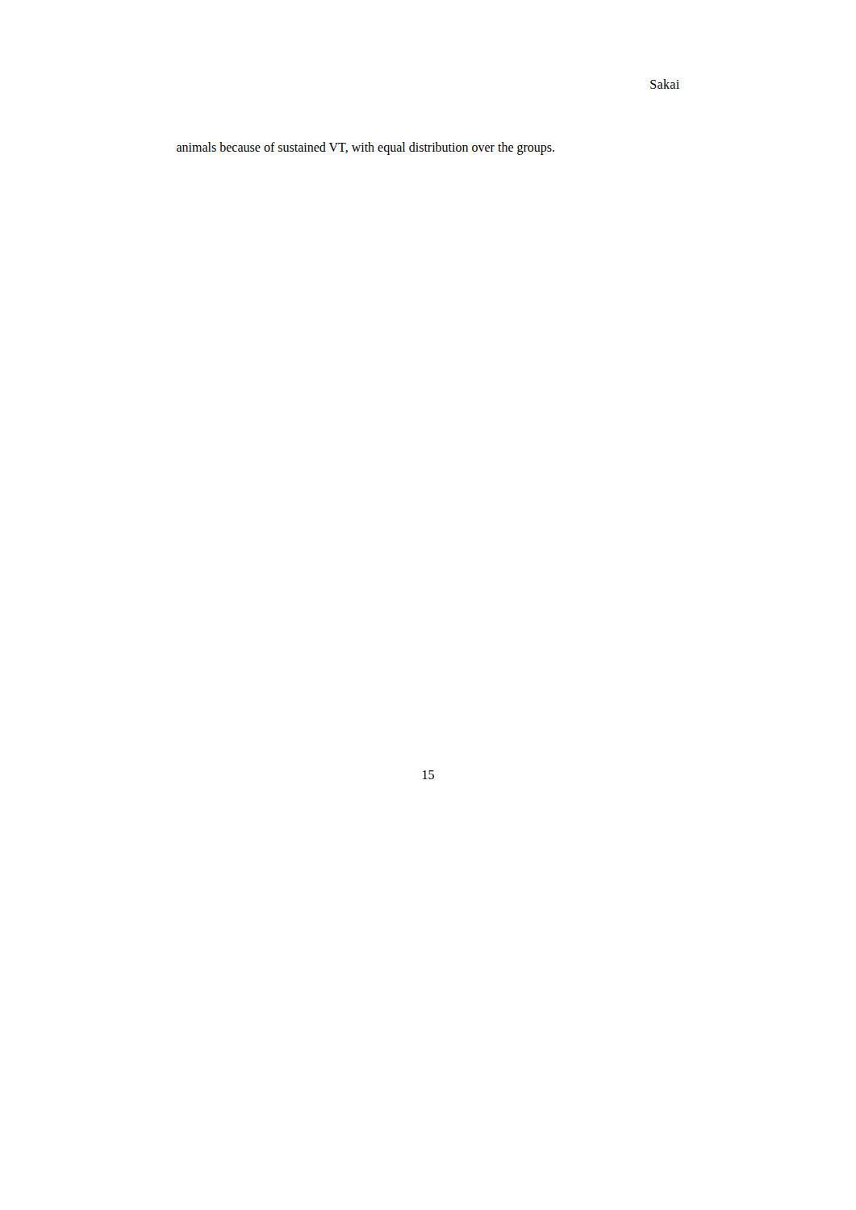Sakai
animals because of sustained VT, with equal distribution over the groups.
15